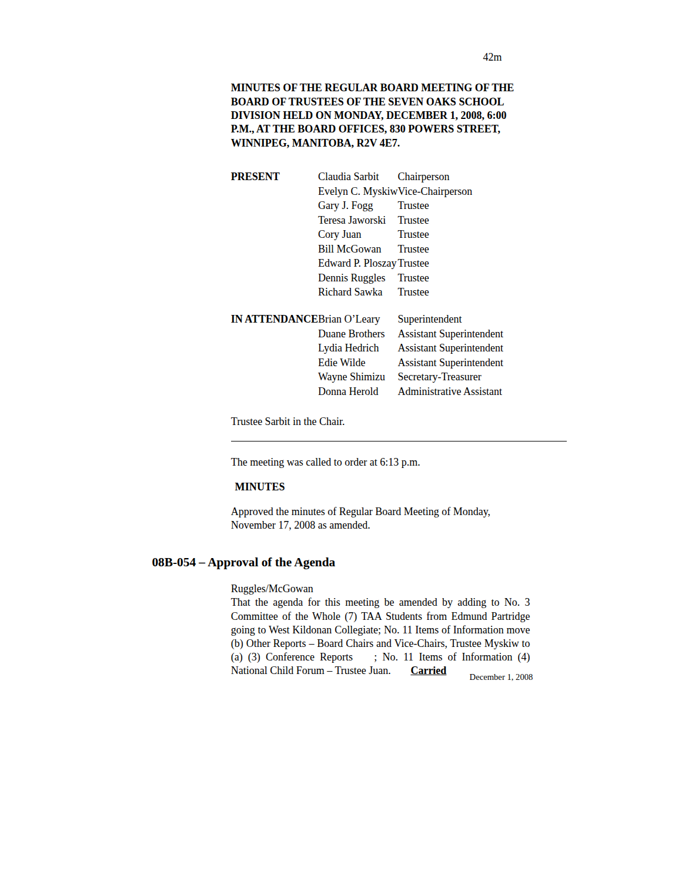42m
Minutes of the Regular Board Meeting of the Board of Trustees of the Seven Oaks School Division held on Monday, December 1, 2008, 6:00 p.m., at the Board Offices, 830 Powers Street, Winnipeg, Manitoba, R2V 4E7.
| PRESENT | Claudia Sarbit | Chairperson |
| | Evelyn C. Myskiw | Vice-Chairperson |
| | Gary J. Fogg | Trustee |
| | Teresa Jaworski | Trustee |
| | Cory Juan | Trustee |
| | Bill McGowan | Trustee |
| | Edward P. Ploszay | Trustee |
| | Dennis Ruggles | Trustee |
| | Richard Sawka | Trustee |
| IN ATTENDANCE | Brian O’Leary | Superintendent |
| | Duane Brothers | Assistant Superintendent |
| | Lydia Hedrich | Assistant Superintendent |
| | Edie Wilde | Assistant Superintendent |
| | Wayne Shimizu | Secretary-Treasurer |
| | Donna Herold | Administrative Assistant |
Trustee Sarbit in the Chair.
The meeting was called to order at 6:13 p.m.
MINUTES
Approved the minutes of Regular Board Meeting of Monday, November 17, 2008 as amended.
08B-054 – Approval of the Agenda
Ruggles/McGowan
That the agenda for this meeting be amended by adding to No. 3 Committee of the Whole (7) TAA Students from Edmund Partridge going to West Kildonan Collegiate; No. 11 Items of Information move (b) Other Reports – Board Chairs and Vice-Chairs, Trustee Myskiw to (a) (3) Conference Reports ; No. 11 Items of Information (4) National Child Forum – Trustee Juan.Carried
December 1, 2008